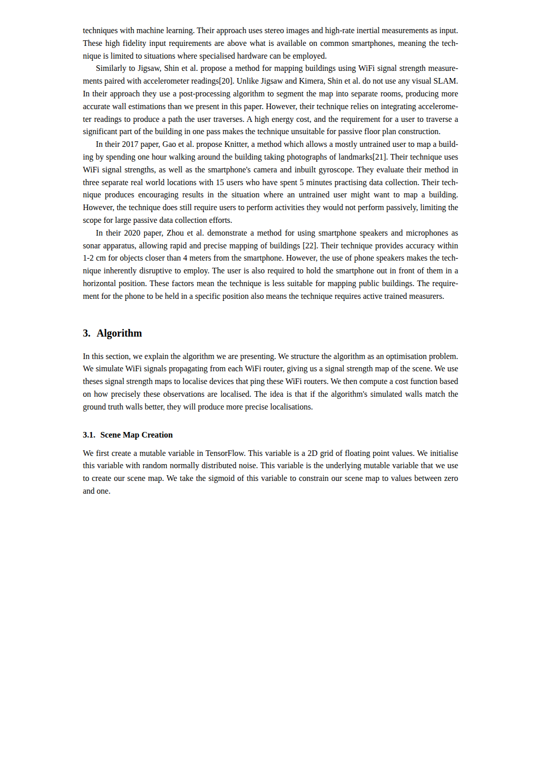techniques with machine learning. Their approach uses stereo images and high-rate inertial measurements as input. These high fidelity input requirements are above what is available on common smartphones, meaning the technique is limited to situations where specialised hardware can be employed.
Similarly to Jigsaw, Shin et al. propose a method for mapping buildings using WiFi signal strength measurements paired with accelerometer readings[20]. Unlike Jigsaw and Kimera, Shin et al. do not use any visual SLAM. In their approach they use a post-processing algorithm to segment the map into separate rooms, producing more accurate wall estimations than we present in this paper. However, their technique relies on integrating accelerometer readings to produce a path the user traverses. A high energy cost, and the requirement for a user to traverse a significant part of the building in one pass makes the technique unsuitable for passive floor plan construction.
In their 2017 paper, Gao et al. propose Knitter, a method which allows a mostly untrained user to map a building by spending one hour walking around the building taking photographs of landmarks[21]. Their technique uses WiFi signal strengths, as well as the smartphone's camera and inbuilt gyroscope. They evaluate their method in three separate real world locations with 15 users who have spent 5 minutes practising data collection. Their technique produces encouraging results in the situation where an untrained user might want to map a building. However, the technique does still require users to perform activities they would not perform passively, limiting the scope for large passive data collection efforts.
In their 2020 paper, Zhou et al. demonstrate a method for using smartphone speakers and microphones as sonar apparatus, allowing rapid and precise mapping of buildings [22]. Their technique provides accuracy within 1-2 cm for objects closer than 4 meters from the smartphone. However, the use of phone speakers makes the technique inherently disruptive to employ. The user is also required to hold the smartphone out in front of them in a horizontal position. These factors mean the technique is less suitable for mapping public buildings. The requirement for the phone to be held in a specific position also means the technique requires active trained measurers.
3. Algorithm
In this section, we explain the algorithm we are presenting. We structure the algorithm as an optimisation problem. We simulate WiFi signals propagating from each WiFi router, giving us a signal strength map of the scene. We use theses signal strength maps to localise devices that ping these WiFi routers. We then compute a cost function based on how precisely these observations are localised. The idea is that if the algorithm's simulated walls match the ground truth walls better, they will produce more precise localisations.
3.1. Scene Map Creation
We first create a mutable variable in TensorFlow. This variable is a 2D grid of floating point values. We initialise this variable with random normally distributed noise. This variable is the underlying mutable variable that we use to create our scene map. We take the sigmoid of this variable to constrain our scene map to values between zero and one.